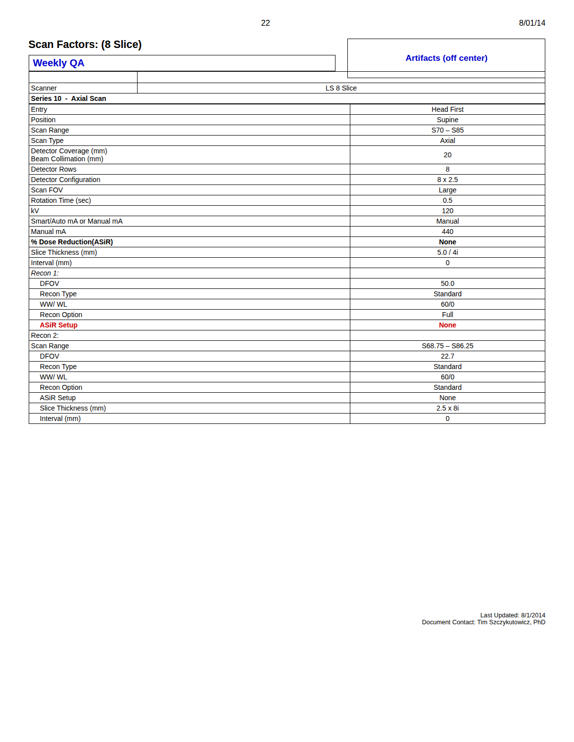22
8/01/14
Artifacts (off center)
Scan Factors: (8 Slice)
Weekly QA
| Scanner | LS 8 Slice |
| Series 10 - Axial Scan |
| Entry | Head First |
| Position | Supine |
| Scan Range | S70 – S85 |
| Scan Type | Axial |
| Detector Coverage (mm) Beam Collimation (mm) | 20 |
| Detector Rows | 8 |
| Detector Configuration | 8 x 2.5 |
| Scan FOV | Large |
| Rotation Time (sec) | 0.5 |
| kV | 120 |
| Smart/Auto mA or Manual mA | Manual |
| Manual mA | 440 |
| % Dose Reduction(ASiR) | None |
| Slice Thickness (mm) | 5.0 / 4i |
| Interval (mm) | 0 |
| Recon 1: | |
| DFOV | 50.0 |
| Recon Type | Standard |
| WW/ WL | 60/0 |
| Recon Option | Full |
| ASiR Setup | None |
| Recon 2: | |
| Scan Range | S68.75 – S86.25 |
| DFOV | 22.7 |
| Recon Type | Standard |
| WW/ WL | 60/0 |
| Recon Option | Standard |
| ASiR Setup | None |
| Slice Thickness (mm) | 2.5 x 8i |
| Interval (mm) | 0 |
Last Updated: 8/1/2014
Document Contact: Tim Szczykutowicz, PhD